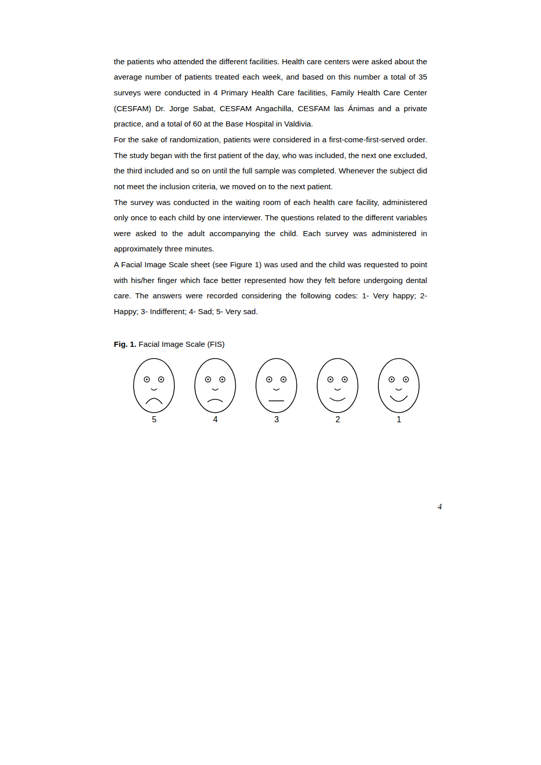the patients who attended the different facilities. Health care centers were asked about the average number of patients treated each week, and based on this number a total of 35 surveys were conducted in 4 Primary Health Care facilities, Family Health Care Center (CESFAM) Dr. Jorge Sabat, CESFAM Angachilla, CESFAM las Ánimas and a private practice, and a total of 60 at the Base Hospital in Valdivia.
For the sake of randomization, patients were considered in a first-come-first-served order. The study began with the first patient of the day, who was included, the next one excluded, the third included and so on until the full sample was completed. Whenever the subject did not meet the inclusion criteria, we moved on to the next patient.
The survey was conducted in the waiting room of each health care facility, administered only once to each child by one interviewer. The questions related to the different variables were asked to the adult accompanying the child. Each survey was administered in approximately three minutes.
A Facial Image Scale sheet (see Figure 1) was used and the child was requested to point with his/her finger which face better represented how they felt before undergoing dental care. The answers were recorded considering the following codes: 1- Very happy; 2- Happy; 3- Indifferent; 4- Sad; 5- Very sad.
Fig. 1. Facial Image Scale (FIS)
5
4
3
2
1
4